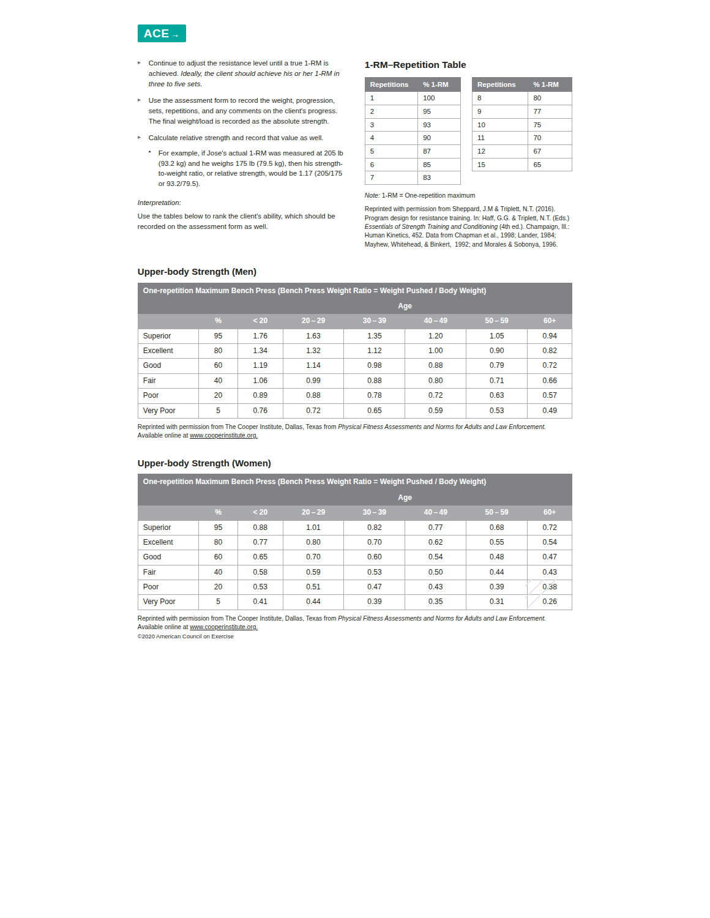ACE→
Continue to adjust the resistance level until a true 1-RM is achieved. Ideally, the client should achieve his or her 1-RM in three to five sets.
Use the assessment form to record the weight, progression, sets, repetitions, and any comments on the client's progress. The final weight/load is recorded as the absolute strength.
Calculate relative strength and record that value as well.
For example, if Jose's actual 1-RM was measured at 205 lb (93.2 kg) and he weighs 175 lb (79.5 kg), then his strength-to-weight ratio, or relative strength, would be 1.17 (205/175 or 93.2/79.5).
Interpretation:
Use the tables below to rank the client's ability, which should be recorded on the assessment form as well.
1-RM–Repetition Table
| Repetitions | % 1-RM |
| --- | --- |
| 1 | 100 |
| 2 | 95 |
| 3 | 93 |
| 4 | 90 |
| 5 | 87 |
| 6 | 85 |
| 7 | 83 |
| Repetitions | % 1-RM |
| --- | --- |
| 8 | 80 |
| 9 | 77 |
| 10 | 75 |
| 11 | 70 |
| 12 | 67 |
| 15 | 65 |
Note: 1-RM = One-repetition maximum
Reprinted with permission from Sheppard, J.M & Triplett, N.T. (2016). Program design for resistance training. In: Haff, G.G. & Triplett, N.T. (Eds.) Essentials of Strength Training and Conditioning (4th ed.). Champaign, Ill.: Human Kinetics, 452. Data from Chapman et al., 1998; Lander, 1984; Mayhew, Whitehead, & Binkert, 1992; and Morales & Sobonya, 1996.
Upper-body Strength (Men)
One-repetition Maximum Bench Press (Bench Press Weight Ratio = Weight Pushed / Body Weight)
| | | Age |
| --- | --- | --- |
| | % | < 20 | 20 – 29 | 30 – 39 | 40 – 49 | 50 – 59 | 60+ |
| Superior | 95 | 1.76 | 1.63 | 1.35 | 1.20 | 1.05 | 0.94 |
| Excellent | 80 | 1.34 | 1.32 | 1.12 | 1.00 | 0.90 | 0.82 |
| Good | 60 | 1.19 | 1.14 | 0.98 | 0.88 | 0.79 | 0.72 |
| Fair | 40 | 1.06 | 0.99 | 0.88 | 0.80 | 0.71 | 0.66 |
| Poor | 20 | 0.89 | 0.88 | 0.78 | 0.72 | 0.63 | 0.57 |
| Very Poor | 5 | 0.76 | 0.72 | 0.65 | 0.59 | 0.53 | 0.49 |
Reprinted with permission from The Cooper Institute, Dallas, Texas from Physical Fitness Assessments and Norms for Adults and Law Enforcement. Available online at www.cooperinstitute.org.
Upper-body Strength (Women)
One-repetition Maximum Bench Press (Bench Press Weight Ratio = Weight Pushed / Body Weight)
| | | Age |
| --- | --- | --- |
| | % | < 20 | 20 – 29 | 30 – 39 | 40 – 49 | 50 – 59 | 60+ |
| Superior | 95 | 0.88 | 1.01 | 0.82 | 0.77 | 0.68 | 0.72 |
| Excellent | 80 | 0.77 | 0.80 | 0.70 | 0.62 | 0.55 | 0.54 |
| Good | 60 | 0.65 | 0.70 | 0.60 | 0.54 | 0.48 | 0.47 |
| Fair | 40 | 0.58 | 0.59 | 0.53 | 0.50 | 0.44 | 0.43 |
| Poor | 20 | 0.53 | 0.51 | 0.47 | 0.43 | 0.39 | 0.38 |
| Very Poor | 5 | 0.41 | 0.44 | 0.39 | 0.35 | 0.31 | 0.26 |
Reprinted with permission from The Cooper Institute, Dallas, Texas from Physical Fitness Assessments and Norms for Adults and Law Enforcement. Available online at www.cooperinstitute.org.
©2020 American Council on Exercise